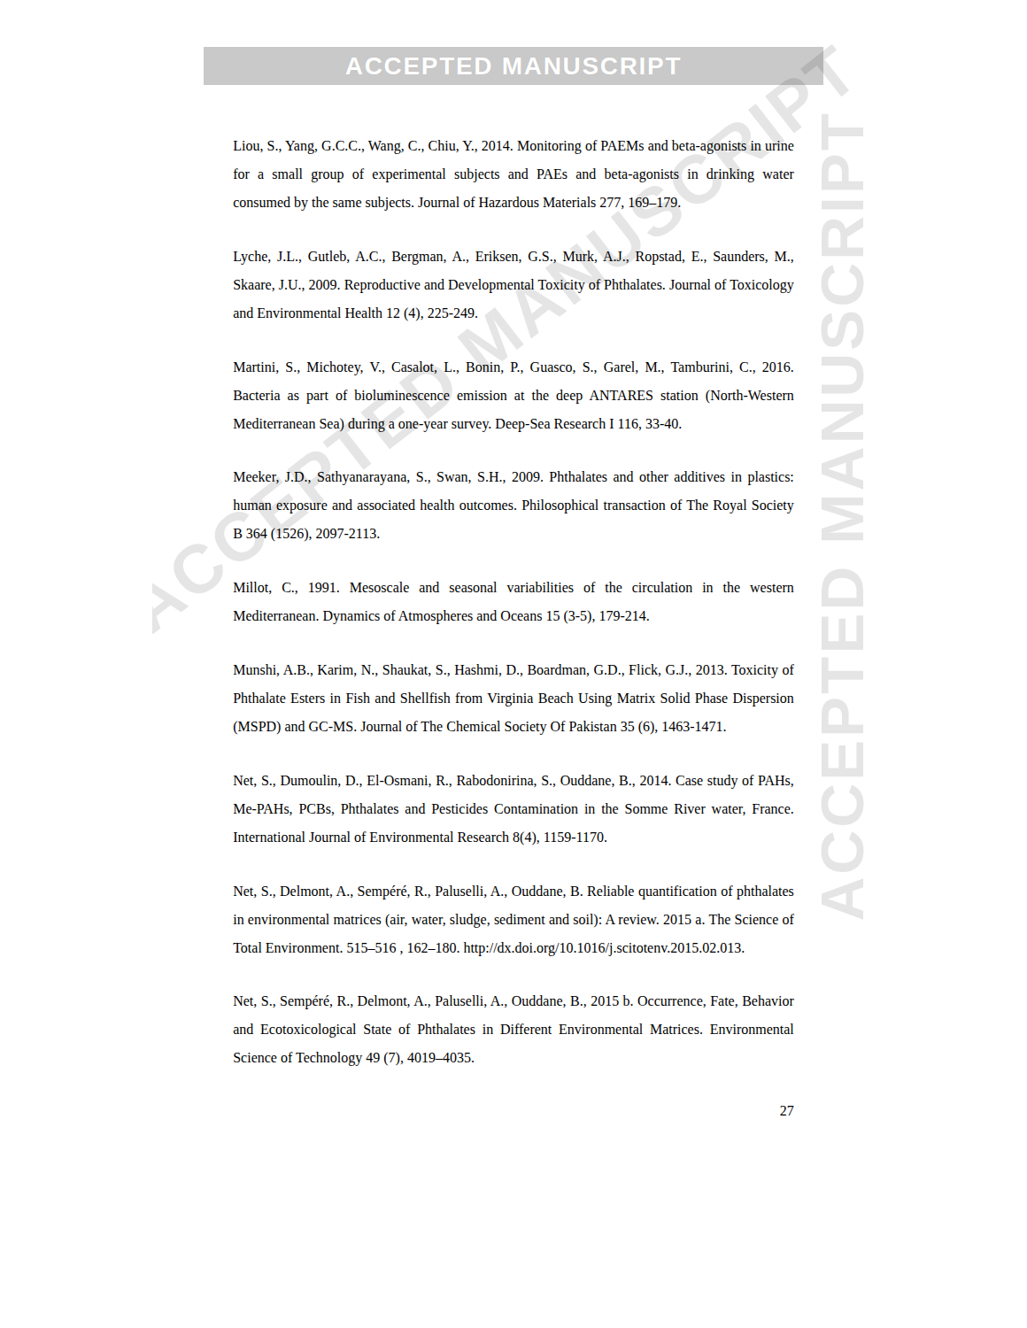ACCEPTED MANUSCRIPT
ACCEPTED MANUSCRIPT ACCEPTED MANUSCRIPT
Liou, S., Yang, G.C.C., Wang, C., Chiu, Y., 2014. Monitoring of PAEMs and beta-agonists in urine for a small group of experimental subjects and PAEs and beta-agonists in drinking water consumed by the same subjects. Journal of Hazardous Materials 277, 169–179.
Lyche, J.L., Gutleb, A.C., Bergman, A., Eriksen, G.S., Murk, A.J., Ropstad, E., Saunders, M., Skaare, J.U., 2009. Reproductive and Developmental Toxicity of Phthalates. Journal of Toxicology and Environmental Health 12 (4), 225-249.
Martini, S., Michotey, V., Casalot, L., Bonin, P., Guasco, S., Garel, M., Tamburini, C., 2016. Bacteria as part of bioluminescence emission at the deep ANTARES station (North-Western Mediterranean Sea) during a one-year survey. Deep-Sea Research I 116, 33-40.
Meeker, J.D., Sathyanarayana, S., Swan, S.H., 2009. Phthalates and other additives in plastics: human exposure and associated health outcomes. Philosophical transaction of The Royal Society B 364 (1526), 2097-2113.
Millot, C., 1991. Mesoscale and seasonal variabilities of the circulation in the western Mediterranean. Dynamics of Atmospheres and Oceans 15 (3-5), 179-214.
Munshi, A.B., Karim, N., Shaukat, S., Hashmi, D., Boardman, G.D., Flick, G.J., 2013. Toxicity of Phthalate Esters in Fish and Shellfish from Virginia Beach Using Matrix Solid Phase Dispersion (MSPD) and GC-MS. Journal of The Chemical Society Of Pakistan 35 (6), 1463-1471.
Net, S., Dumoulin, D., El-Osmani, R., Rabodonirina, S., Ouddane, B., 2014. Case study of PAHs, Me-PAHs, PCBs, Phthalates and Pesticides Contamination in the Somme River water, France. International Journal of Environmental Research 8(4), 1159-1170.
Net, S., Delmont, A., Sempéré, R., Paluselli, A., Ouddane, B. Reliable quantification of phthalates in environmental matrices (air, water, sludge, sediment and soil): A review. 2015 a. The Science of Total Environment. 515–516 , 162–180. http://dx.doi.org/10.1016/j.scitotenv.2015.02.013.
Net, S., Sempéré, R., Delmont, A., Paluselli, A., Ouddane, B., 2015 b. Occurrence, Fate, Behavior and Ecotoxicological State of Phthalates in Different Environmental Matrices. Environmental Science of Technology 49 (7), 4019–4035.
27